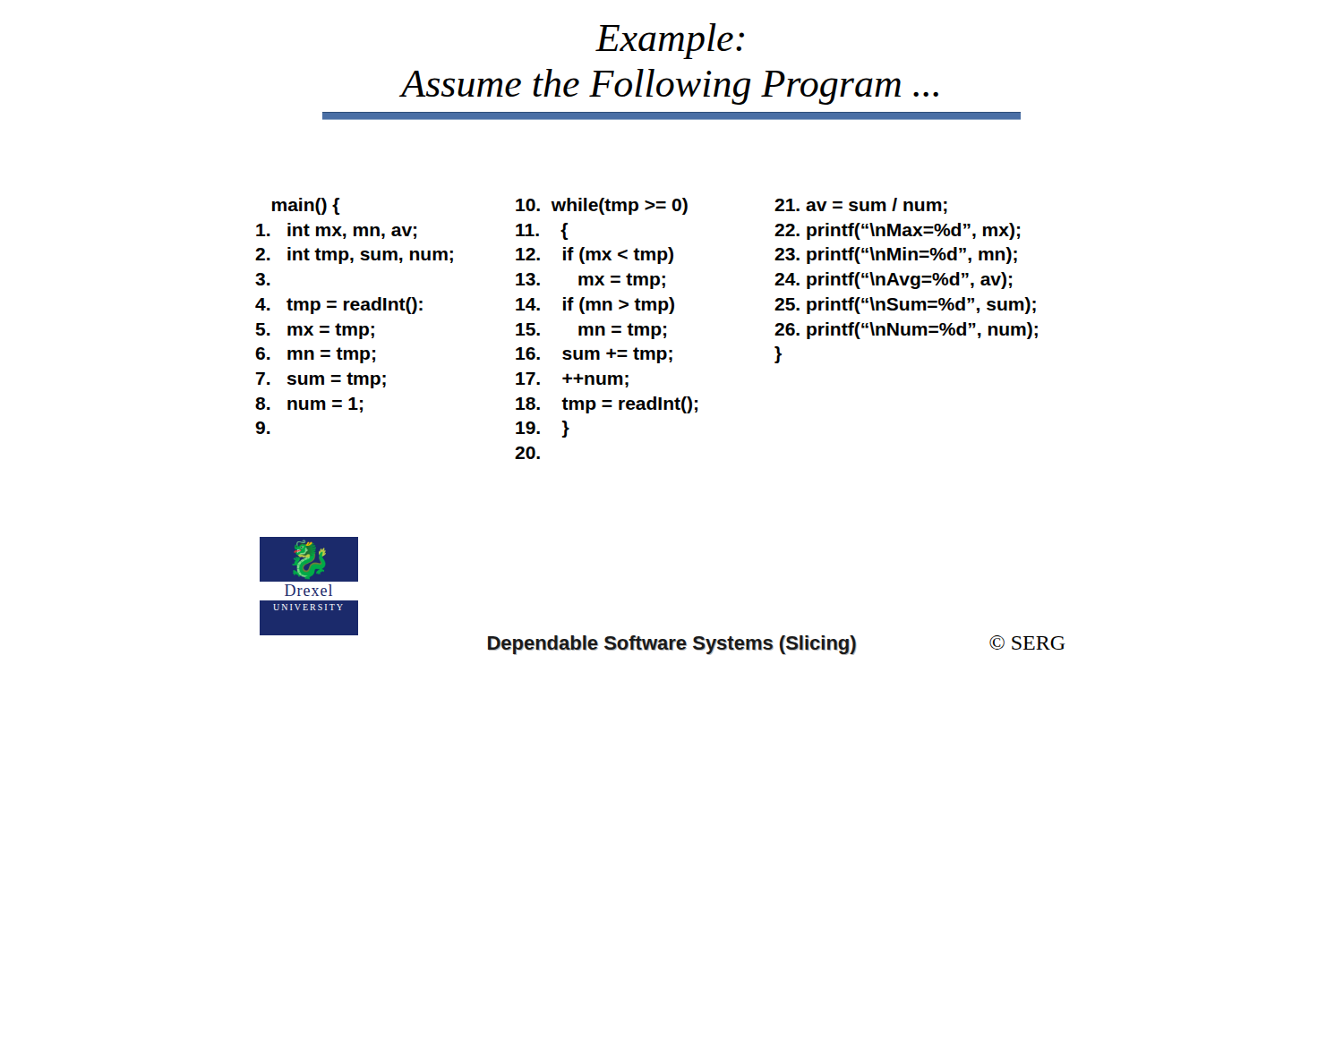Example:
Assume the Following Program ...
main() { 1. int mx, mn, av; 2. int tmp, sum, num; 3. 4. tmp = readInt(): 5. mx = tmp; 6. mn = tmp; 7. sum = tmp; 8. num = 1; 9.
10. while(tmp >= 0) 11. { 12. if (mx < tmp) 13. mx = tmp; 14. if (mn > tmp) 15. mn = tmp; 16. sum += tmp; 17. ++num; 18. tmp = readInt(); 19. } 20.
21. av = sum / num; 22. printf(“\nMax=%d”, mx); 23. printf(“\nMin=%d”, mn); 24. printf(“\nAvg=%d”, av); 25. printf(“\nSum=%d”, sum); 26. printf(“\nNum=%d”, num); }
🐉
Drexel
UNIVERSITY
Dependable Software Systems (Slicing) © SERG